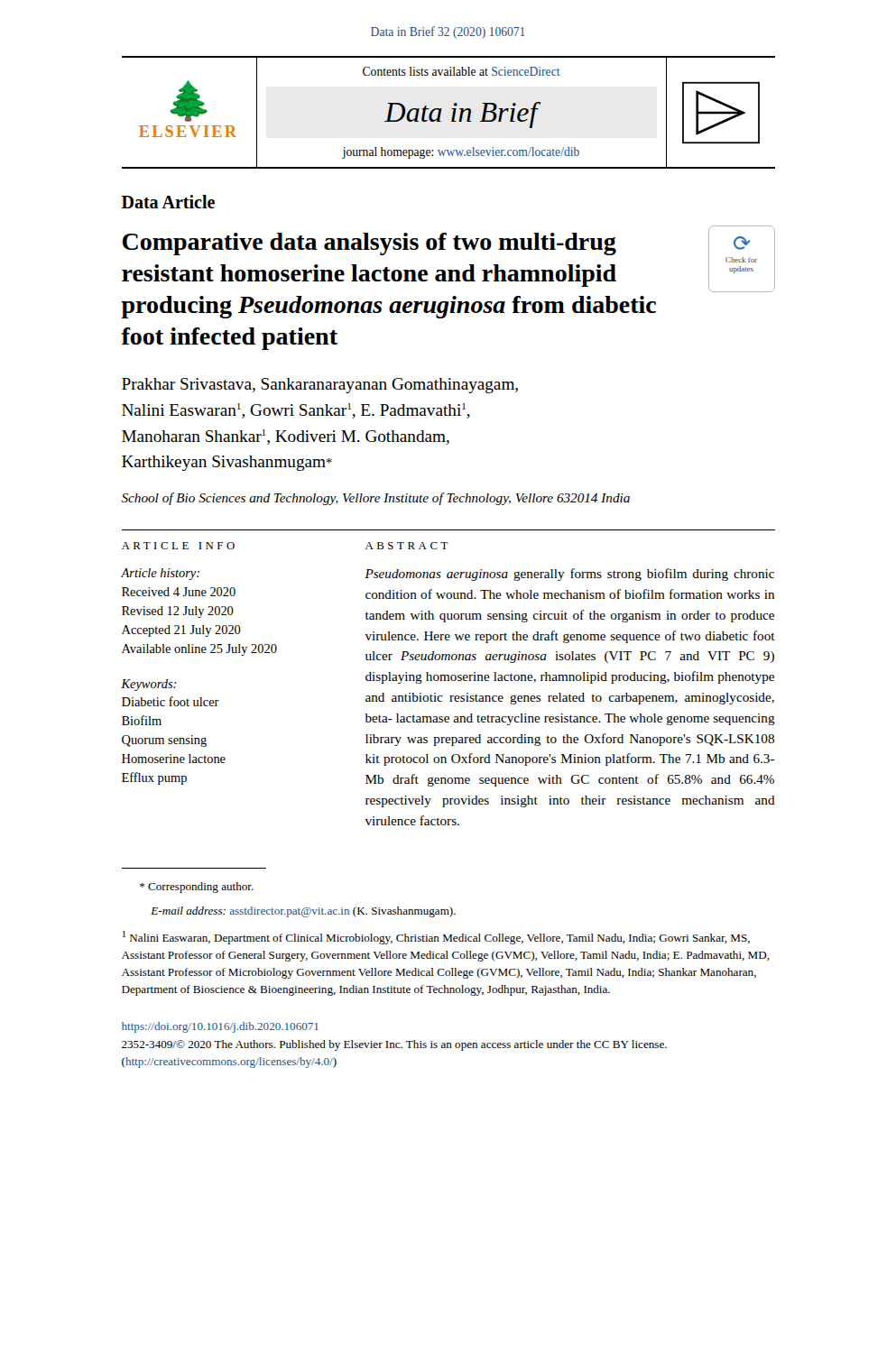Data in Brief 32 (2020) 106071
🌲
ELSEVIER
Contents lists available at ScienceDirect
Data in Brief
journal homepage: www.elsevier.com/locate/dib
Data Article
⟳ Check for
updates
Comparative data analsysis of two multi-drug resistant homoserine lactone and rhamnolipid producing Pseudomonas aeruginosa from diabetic foot infected patient
Prakhar Srivastava, Sankaranarayanan Gomathinayagam,
Nalini Easwaran1, Gowri Sankar1, E. Padmavathi1,
Manoharan Shankar1, Kodiveri M. Gothandam,
Karthikeyan Sivashanmugam*
School of Bio Sciences and Technology, Vellore Institute of Technology, Vellore 632014 India
Article info
Article history:
Received 4 June 2020
Revised 12 July 2020
Accepted 21 July 2020
Available online 25 July 2020
Keywords:
Diabetic foot ulcer
Biofilm
Quorum sensing
Homoserine lactone
Efflux pump
Abstract
Pseudomonas aeruginosa generally forms strong biofilm during chronic condition of wound. The whole mechanism of biofilm formation works in tandem with quorum sensing circuit of the organism in order to produce virulence. Here we report the draft genome sequence of two diabetic foot ulcer Pseudomonas aeruginosa isolates (VIT PC 7 and VIT PC 9) displaying homoserine lactone, rhamnolipid producing, biofilm phenotype and antibiotic resistance genes related to carbapenem, aminoglycoside, beta- lactamase and tetracycline resistance. The whole genome sequencing library was prepared according to the Oxford Nanopore's SQK-LSK108 kit protocol on Oxford Nanopore's Minion platform. The 7.1 Mb and 6.3-Mb draft genome sequence with GC content of 65.8% and 66.4% respectively provides insight into their resistance mechanism and virulence factors.
* Corresponding author.
E-mail address: asstdirector.pat@vit.ac.in (K. Sivashanmugam).
1 Nalini Easwaran, Department of Clinical Microbiology, Christian Medical College, Vellore, Tamil Nadu, India; Gowri Sankar, MS, Assistant Professor of General Surgery, Government Vellore Medical College (GVMC), Vellore, Tamil Nadu, India; E. Padmavathi, MD, Assistant Professor of Microbiology Government Vellore Medical College (GVMC), Vellore, Tamil Nadu, India; Shankar Manoharan, Department of Bioscience & Bioengineering, Indian Institute of Technology, Jodhpur, Rajasthan, India.
https://doi.org/10.1016/j.dib.2020.106071
2352-3409/© 2020 The Authors. Published by Elsevier Inc. This is an open access article under the CC BY license.
(http://creativecommons.org/licenses/by/4.0/)